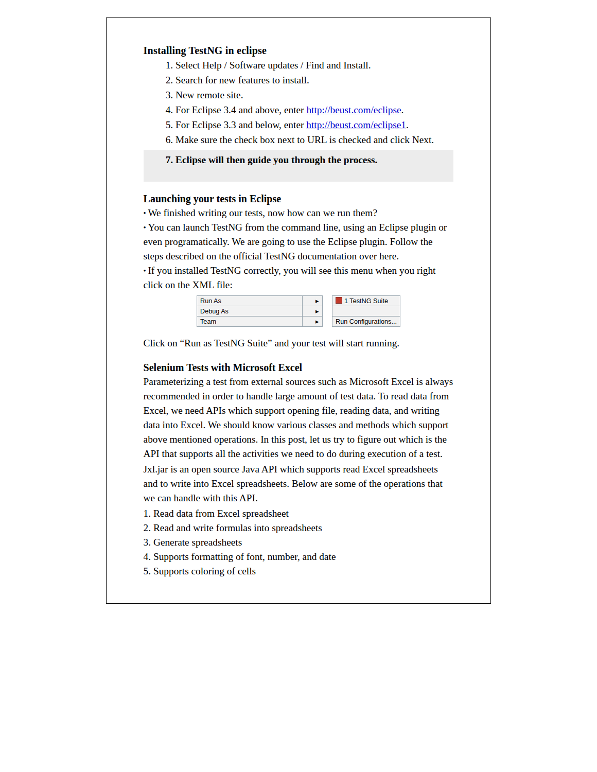Installing TestNG in eclipse
Select Help / Software updates / Find and Install.
Search for new features to install.
New remote site.
For Eclipse 3.4 and above, enter http://beust.com/eclipse.
For Eclipse 3.3 and below, enter http://beust.com/eclipse1.
Make sure the check box next to URL is checked and click Next.
Eclipse will then guide you through the process.
Launching your tests in Eclipse
We finished writing our tests, now how can we run them?
You can launch TestNG from the command line, using an Eclipse plugin or even programatically. We are going to use the Eclipse plugin. Follow the steps described on the official TestNG documentation over here.
If you installed TestNG correctly, you will see this menu when you right click on the XML file:
| Run As | ▸ | | 1 TestNG Suite |
| Debug As | ▸ | | |
| Team | ▸ | | Run Configurations... |
Click on “Run as TestNG Suite” and your test will start running.
Selenium Tests with Microsoft Excel
Parameterizing a test from external sources such as Microsoft Excel is always recommended in order to handle large amount of test data. To read data from Excel, we need APIs which support opening file, reading data, and writing data into Excel. We should know various classes and methods which support above mentioned operations. In this post, let us try to figure out which is the API that supports all the activities we need to do during execution of a test.
Jxl.jar is an open source Java API which supports read Excel spreadsheets and to write into Excel spreadsheets. Below are some of the operations that we can handle with this API.
1. Read data from Excel spreadsheet
2. Read and write formulas into spreadsheets
3. Generate spreadsheets
4. Supports formatting of font, number, and date
5. Supports coloring of cells